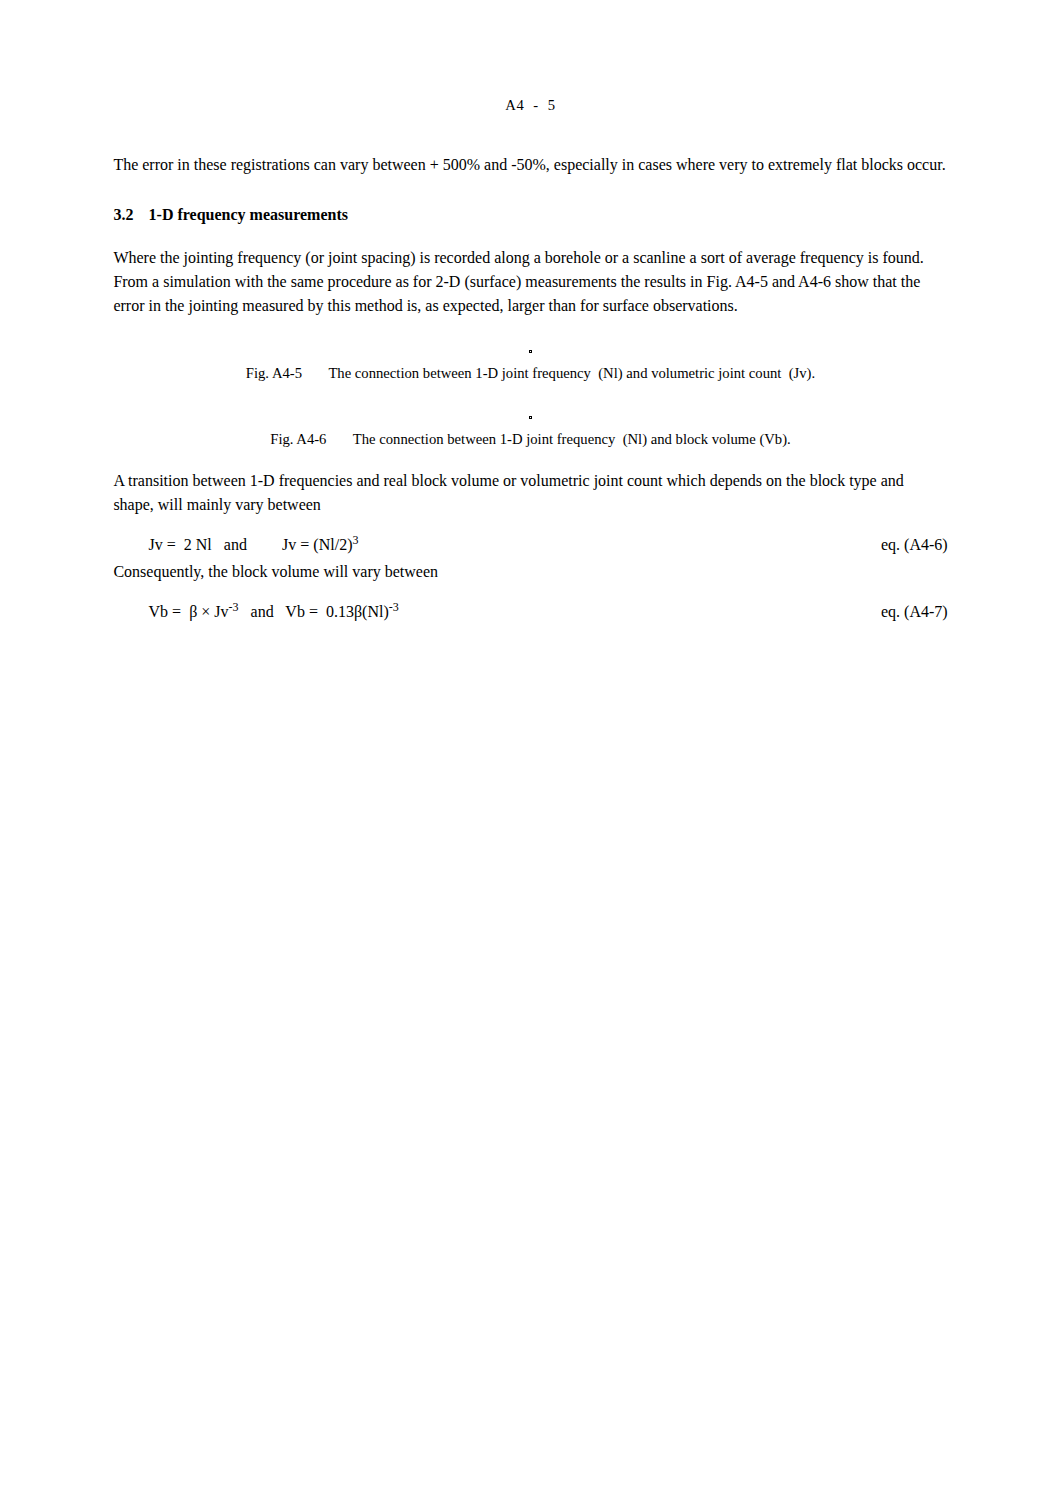A4 - 5
The error in these registrations can vary between + 500% and -50%, especially in cases where very to extremely flat blocks occur.
3.21-D frequency measurements
Where the jointing frequency (or joint spacing) is recorded along a borehole or a scanline a sort of average frequency is found. From a simulation with the same procedure as for 2-D (surface) measurements the results in Fig. A4-5 and A4-6 show that the error in the jointing measured by this method is, as expected, larger than for surface observations.
Fig. A4-5 The connection between 1-D joint frequency (Nl) and volumetric joint count (Jv).
Fig. A4-6 The connection between 1-D joint frequency (Nl) and block volume (Vb).
A transition between 1-D frequencies and real block volume or volumetric joint count which depends on the block type and shape, will mainly vary between
Jv = 2 Nl and Jv = (Nl/2)3 eq. (A4-6)
Consequently, the block volume will vary between
Vb = β × Jv-3 and Vb = 0.13β(Nl)-3 eq. (A4-7)